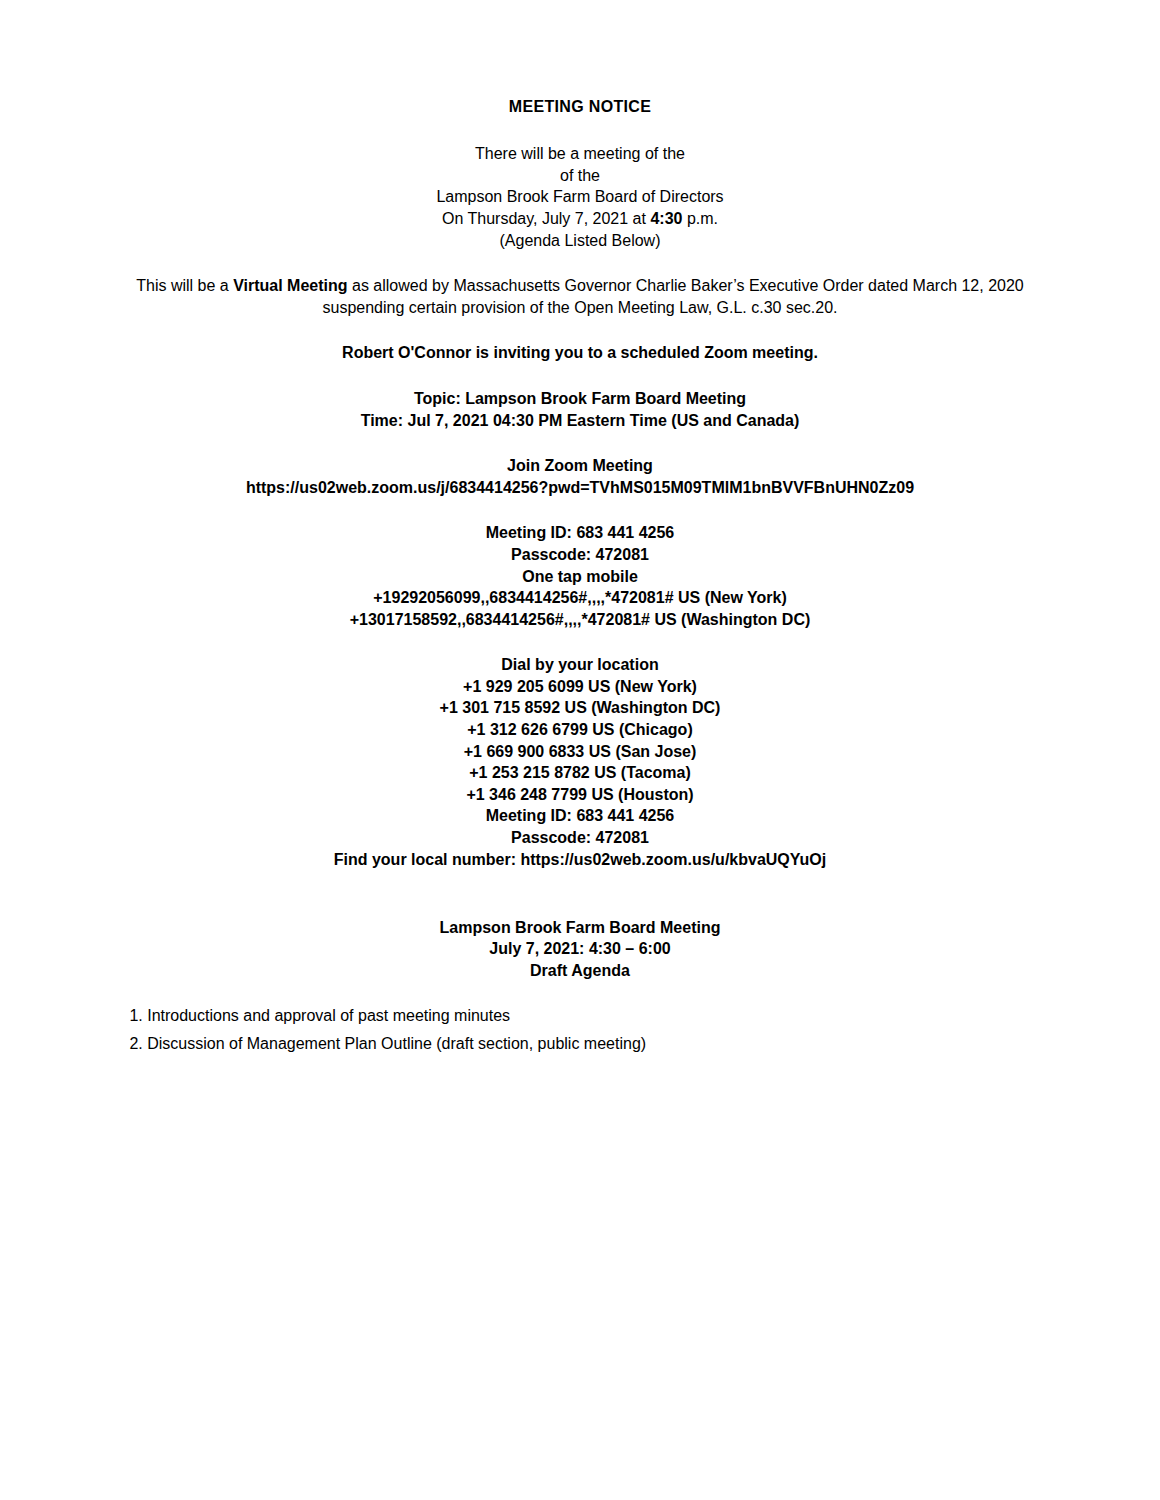MEETING NOTICE
There will be a meeting of the
of the
Lampson Brook Farm Board of Directors
On Thursday, July 7, 2021 at 4:30 p.m.
(Agenda Listed Below)
This will be a Virtual Meeting as allowed by Massachusetts Governor Charlie Baker’s Executive Order dated March 12, 2020 suspending certain provision of the Open Meeting Law, G.L. c.30 sec.20.
Robert O'Connor is inviting you to a scheduled Zoom meeting.
Topic: Lampson Brook Farm Board Meeting
Time: Jul 7, 2021 04:30 PM Eastern Time (US and Canada)
Join Zoom Meeting
https://us02web.zoom.us/j/6834414256?pwd=TVhMS015M09TMlM1bnBVVFBnUHN0Zz09
Meeting ID: 683 441 4256
Passcode: 472081
One tap mobile
+19292056099,,6834414256#,,,,*472081# US (New York)
+13017158592,,6834414256#,,,,*472081# US (Washington DC)
Dial by your location
+1 929 205 6099 US (New York)
+1 301 715 8592 US (Washington DC)
+1 312 626 6799 US (Chicago)
+1 669 900 6833 US (San Jose)
+1 253 215 8782 US (Tacoma)
+1 346 248 7799 US (Houston)
Meeting ID: 683 441 4256
Passcode: 472081
Find your local number: https://us02web.zoom.us/u/kbvaUQYuOj
Lampson Brook Farm Board Meeting
July 7, 2021: 4:30 – 6:00
Draft Agenda
Introductions and approval of past meeting minutes
Discussion of Management Plan Outline (draft section, public meeting)